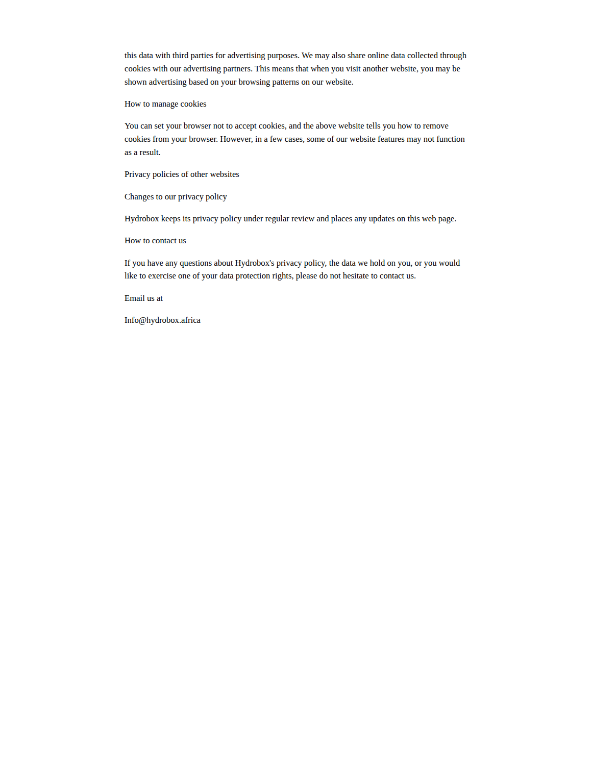this data with third parties for advertising purposes. We may also share online data collected through cookies with our advertising partners. This means that when you visit another website, you may be shown advertising based on your browsing patterns on our website.
How to manage cookies
You can set your browser not to accept cookies, and the above website tells you how to remove cookies from your browser. However, in a few cases, some of our website features may not function as a result.
Privacy policies of other websites
Changes to our privacy policy
Hydrobox keeps its privacy policy under regular review and places any updates on this web page.
How to contact us
If you have any questions about Hydrobox's privacy policy, the data we hold on you, or you would like to exercise one of your data protection rights, please do not hesitate to contact us.
Email us at
Info@hydrobox.africa